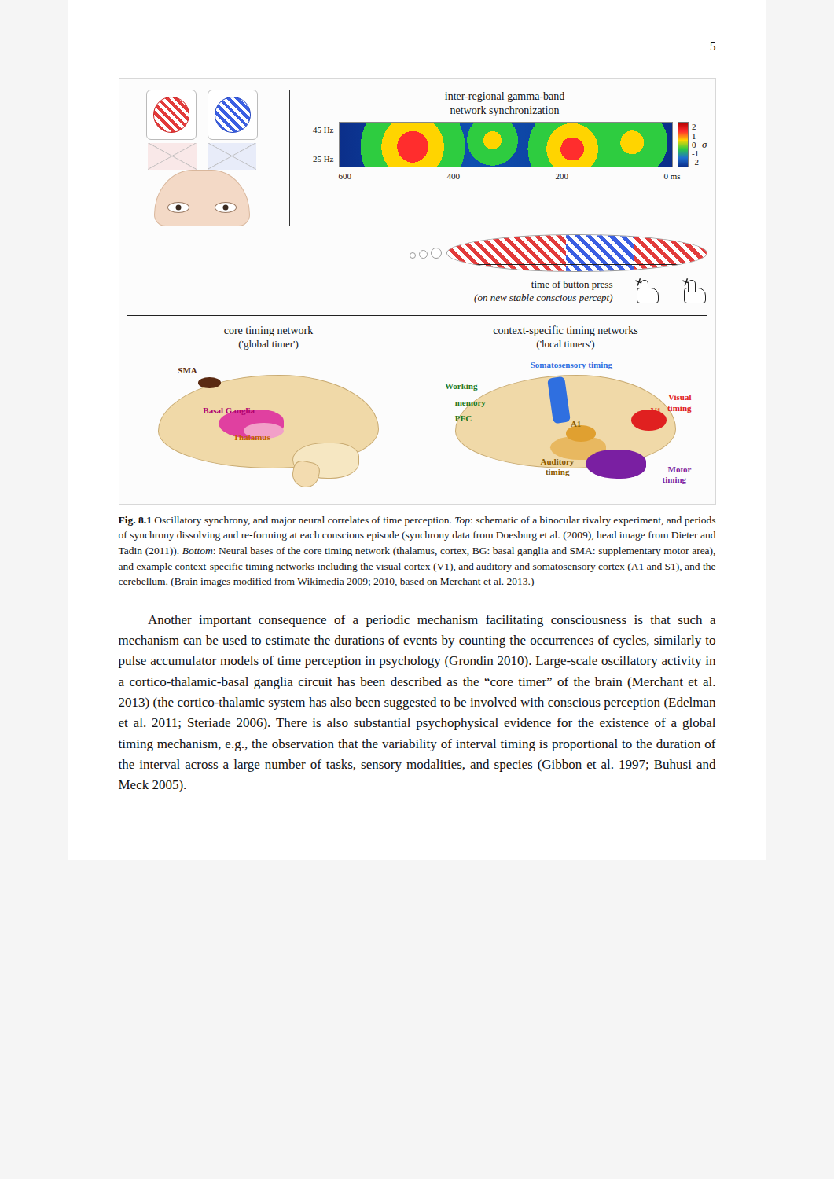5
inter-regional gamma-band
network synchronization
45 Hz 25 Hz
2 1 0 -1 -2
σ
600 400 200 0 ms
time of button press
(on new stable conscious percept)
core timing network
('global timer')
SMA Basal Ganglia Thalamus
context-specific timing networks
('local timers')
Somatosensory timing S1 Working memory PFC Visual timing V1 A1 Auditory timing Motor timing
Fig. 8.1 Oscillatory synchrony, and major neural correlates of time perception. Top: schematic of a binocular rivalry experiment, and periods of synchrony dissolving and re-forming at each conscious episode (synchrony data from Doesburg et al. (2009), head image from Dieter and Tadin (2011)). Bottom: Neural bases of the core timing network (thalamus, cortex, BG: basal ganglia and SMA: supplementary motor area), and example context-specific timing networks including the visual cortex (V1), and auditory and somatosensory cortex (A1 and S1), and the cerebellum. (Brain images modified from Wikimedia 2009; 2010, based on Merchant et al. 2013.)
Another important consequence of a periodic mechanism facilitating consciousness is that such a mechanism can be used to estimate the durations of events by counting the occurrences of cycles, similarly to pulse accumulator models of time perception in psychology (Grondin 2010). Large-scale oscillatory activity in a cortico-thalamic-basal ganglia circuit has been described as the “core timer” of the brain (Merchant et al. 2013) (the cortico-thalamic system has also been suggested to be involved with conscious perception (Edelman et al. 2011; Steriade 2006). There is also substantial psychophysical evidence for the existence of a global timing mechanism, e.g., the observation that the variability of interval timing is proportional to the duration of the interval across a large number of tasks, sensory modalities, and species (Gibbon et al. 1997; Buhusi and Meck 2005).